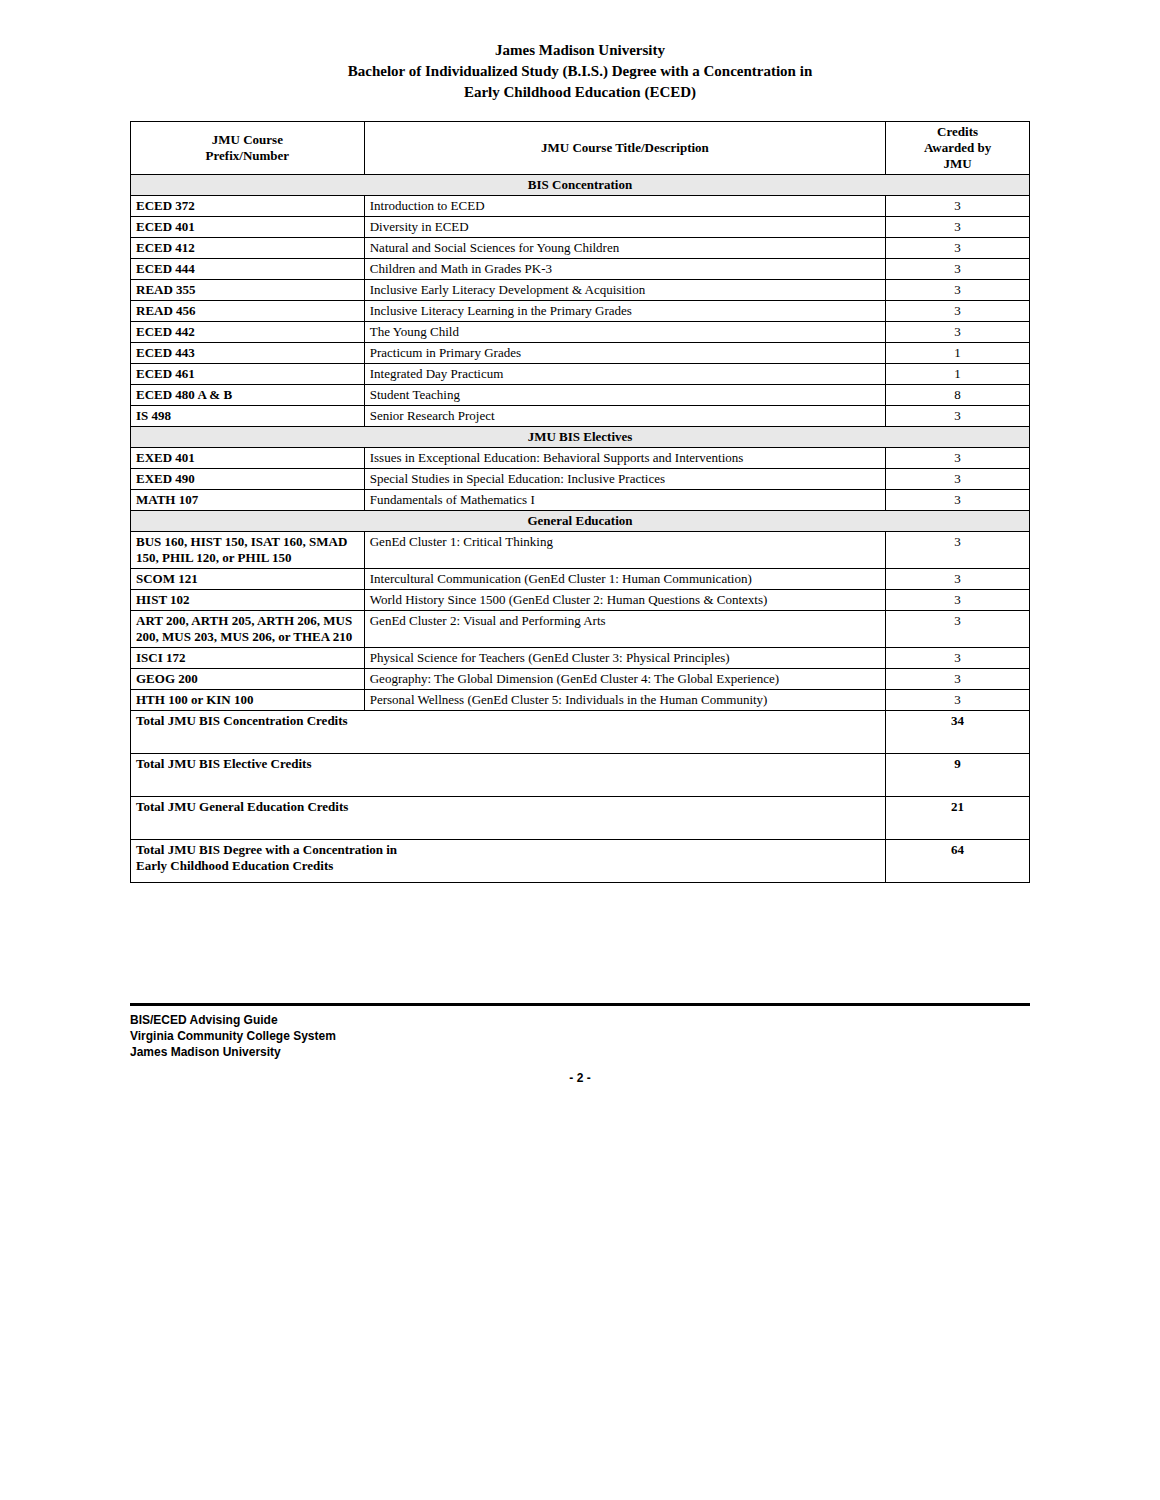James Madison University Bachelor of Individualized Study (B.I.S.) Degree with a Concentration in Early Childhood Education (ECED)
| JMU Course Prefix/Number | JMU Course Title/Description | Credits Awarded by JMU |
| --- | --- | --- |
| BIS Concentration |
| ECED 372 | Introduction to ECED | 3 |
| ECED 401 | Diversity in ECED | 3 |
| ECED 412 | Natural and Social Sciences for Young Children | 3 |
| ECED 444 | Children and Math in Grades PK-3 | 3 |
| READ 355 | Inclusive Early Literacy Development & Acquisition | 3 |
| READ 456 | Inclusive Literacy Learning in the Primary Grades | 3 |
| ECED 442 | The Young Child | 3 |
| ECED 443 | Practicum in Primary Grades | 1 |
| ECED 461 | Integrated Day Practicum | 1 |
| ECED 480 A & B | Student Teaching | 8 |
| IS 498 | Senior Research Project | 3 |
| JMU BIS Electives |
| EXED 401 | Issues in Exceptional Education: Behavioral Supports and Interventions | 3 |
| EXED 490 | Special Studies in Special Education: Inclusive Practices | 3 |
| MATH 107 | Fundamentals of Mathematics I | 3 |
| General Education |
| BUS 160, HIST 150, ISAT 160, SMAD 150, PHIL 120, or PHIL 150 | GenEd Cluster 1: Critical Thinking | 3 |
| SCOM 121 | Intercultural Communication (GenEd Cluster 1: Human Communication) | 3 |
| HIST 102 | World History Since 1500 (GenEd Cluster 2: Human Questions & Contexts) | 3 |
| ART 200, ARTH 205, ARTH 206, MUS 200, MUS 203, MUS 206, or THEA 210 | GenEd Cluster 2: Visual and Performing Arts | 3 |
| ISCI 172 | Physical Science for Teachers (GenEd Cluster 3: Physical Principles) | 3 |
| GEOG 200 | Geography: The Global Dimension (GenEd Cluster 4: The Global Experience) | 3 |
| HTH 100 or KIN 100 | Personal Wellness (GenEd Cluster 5: Individuals in the Human Community) | 3 |
| Total JMU BIS Concentration Credits | 34 |
| Total JMU BIS Elective Credits | 9 |
| Total JMU General Education Credits | 21 |
| Total JMU BIS Degree with a Concentration in Early Childhood Education Credits | 64 |
BIS/ECED Advising Guide
Virginia Community College System
James Madison University
- 2 -